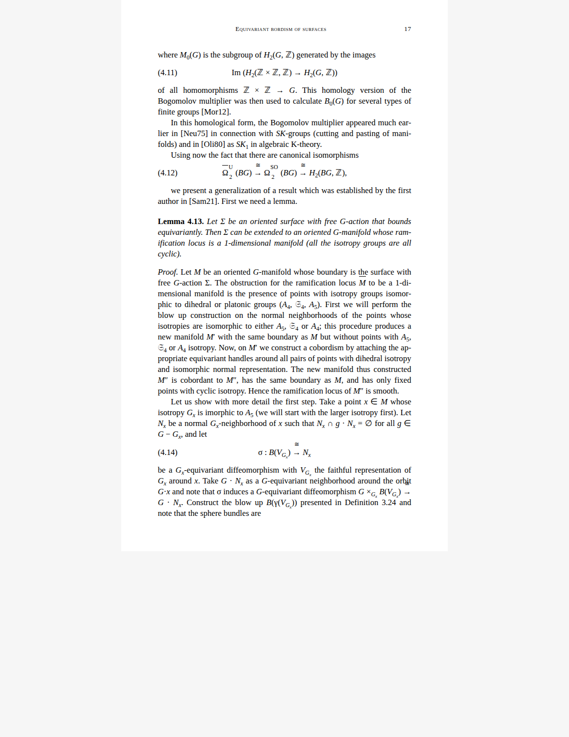Equivariant bordism of surfaces 17
where M0(G) is the subgroup of H2(G, ℤ) generated by the images
(4.11) Im (H2(ℤ × ℤ, ℤ) → H2(G, ℤ))
of all homomorphisms ℤ × ℤ → G. This homology version of the Bogomolov multiplier was then used to calculate B0(G) for several types of finite groups [Mor12].
In this homological form, the Bogomolov multiplier appeared much earlier in [Neu75] in connection with SK-groups (cutting and pasting of manifolds) and in [Oli80] as SK1 in algebraic K-theory.
Using now the fact that there are canonical isomorphisms
(4.12) ΩU2(BG) ≅→ ΩSO2(BG) ≅→ H2(BG, ℤ),
we present a generalization of a result which was established by the first author in [Sam21]. First we need a lemma.
Lemma 4.13. Let Σ be an oriented surface with free G-action that bounds equivariantly. Then Σ can be extended to an oriented G-manifold whose ramification locus is a 1-dimensional manifold (all the isotropy groups are all cyclic).
Proof. Let M be an oriented G-manifold whose boundary is the surface with free G-action Σ. The obstruction for the ramification locus M to be a 1-dimensional manifold is the presence of points with isotropy groups isomorphic to dihedral or platonic groups (A4, 𝔖4, A5). First we will perform the blow up construction on the normal neighborhoods of the points whose isotropies are isomorphic to either A5, 𝔖4 or A4; this procedure produces a new manifold M′ with the same boundary as M but without points with A5, 𝔖4 or A4 isotropy. Now, on M′ we construct a cobordism by attaching the appropriate equivariant handles around all pairs of points with dihedral isotropy and isomorphic normal representation. The new manifold thus constructed M″ is cobordant to M″, has the same boundary as M, and has only fixed points with cyclic isotropy. Hence the ramification locus of M″ is smooth.
Let us show with more detail the first step. Take a point x ∈ M whose isotropy Gx is imorphic to A5 (we will start with the larger isotropy first). Let Nx be a normal Gx-neighborhood of x such that Nx ∩ g · Nx = ∅ for all g ∈ G − Gx, and let
(4.14) σ : B(VGx) ≅→ Nx
be a Gx-equivariant diffeomorphism with VGx the faithful representation of Gx around x. Take G · Nx as a G-equivariant neighborhood around the orbit G·x and note that σ induces a G-equivariant diffeomorphism G ×Gx B(VGx) ≅→ G · Nx. Construct the blow up B(γ(VGx)) presented in Definition 3.24 and note that the sphere bundles are